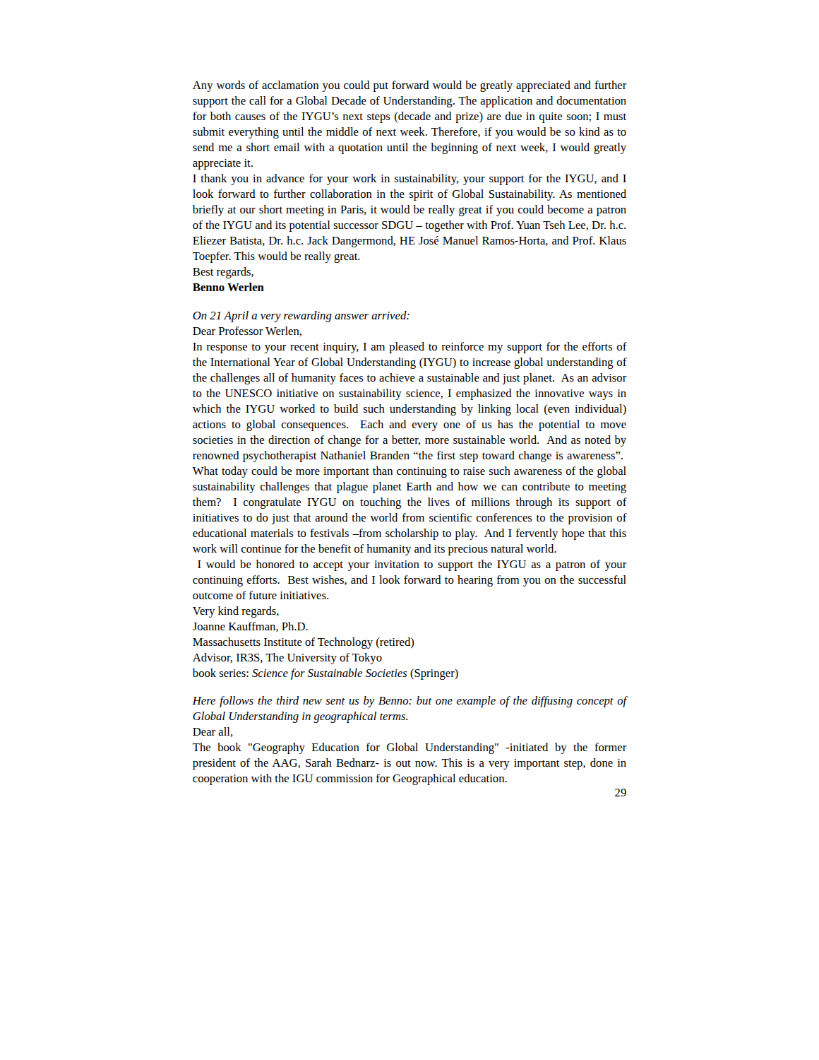Any words of acclamation you could put forward would be greatly appreciated and further support the call for a Global Decade of Understanding. The application and documentation for both causes of the IYGU’s next steps (decade and prize) are due in quite soon; I must submit everything until the middle of next week. Therefore, if you would be so kind as to send me a short email with a quotation until the beginning of next week, I would greatly appreciate it.
I thank you in advance for your work in sustainability, your support for the IYGU, and I look forward to further collaboration in the spirit of Global Sustainability. As mentioned briefly at our short meeting in Paris, it would be really great if you could become a patron of the IYGU and its potential successor SDGU – together with Prof. Yuan Tseh Lee, Dr. h.c. Eliezer Batista, Dr. h.c. Jack Dangermond, HE José Manuel Ramos-Horta, and Prof. Klaus Toepfer. This would be really great.
Best regards,
Benno Werlen
On 21 April a very rewarding answer arrived:
Dear Professor Werlen,
In response to your recent inquiry, I am pleased to reinforce my support for the efforts of the International Year of Global Understanding (IYGU) to increase global understanding of the challenges all of humanity faces to achieve a sustainable and just planet. As an advisor to the UNESCO initiative on sustainability science, I emphasized the innovative ways in which the IYGU worked to build such understanding by linking local (even individual) actions to global consequences. Each and every one of us has the potential to move societies in the direction of change for a better, more sustainable world. And as noted by renowned psychotherapist Nathaniel Branden “the first step toward change is awareness”. What today could be more important than continuing to raise such awareness of the global sustainability challenges that plague planet Earth and how we can contribute to meeting them? I congratulate IYGU on touching the lives of millions through its support of initiatives to do just that around the world from scientific conferences to the provision of educational materials to festivals –from scholarship to play. And I fervently hope that this work will continue for the benefit of humanity and its precious natural world.
I would be honored to accept your invitation to support the IYGU as a patron of your continuing efforts. Best wishes, and I look forward to hearing from you on the successful outcome of future initiatives.
Very kind regards,
Joanne Kauffman, Ph.D.
Massachusetts Institute of Technology (retired)
Advisor, IR3S, The University of Tokyo
book series: Science for Sustainable Societies (Springer)
Here follows the third new sent us by Benno: but one example of the diffusing concept of Global Understanding in geographical terms.
Dear all,
The book "Geography Education for Global Understanding" -initiated by the former president of the AAG, Sarah Bednarz- is out now. This is a very important step, done in cooperation with the IGU commission for Geographical education.
29